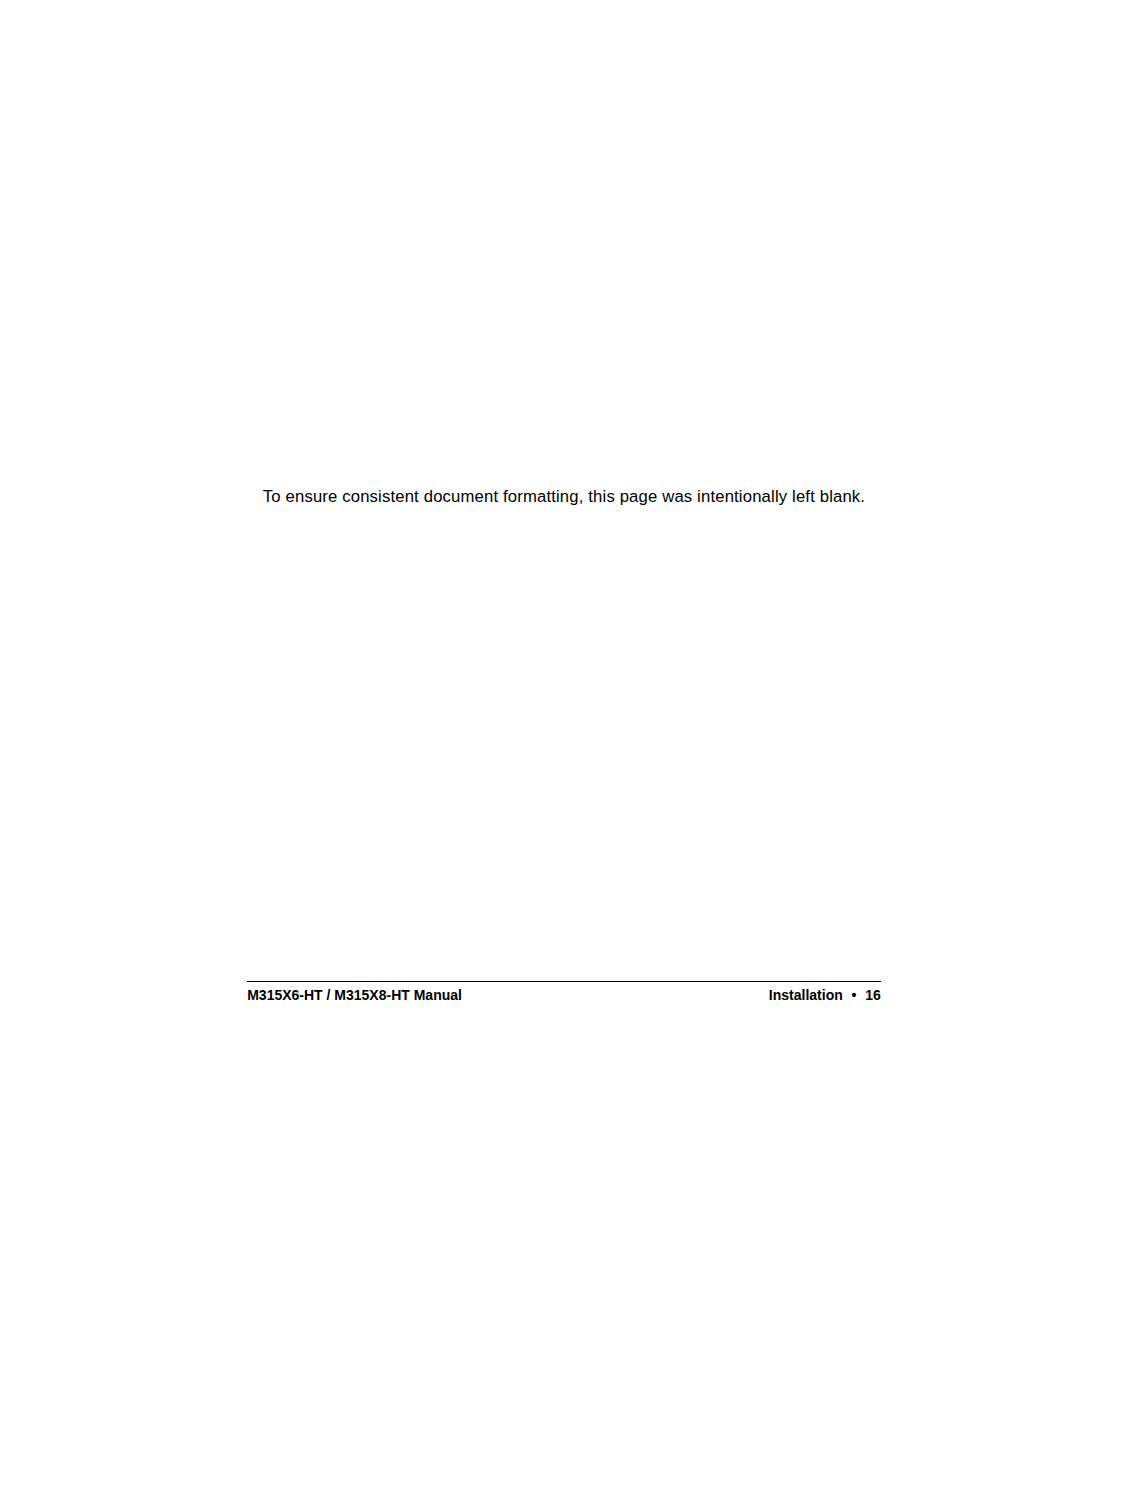To ensure consistent document formatting, this page was intentionally left blank.
M315X6-HT / M315X8-HT Manual
Installation • 16